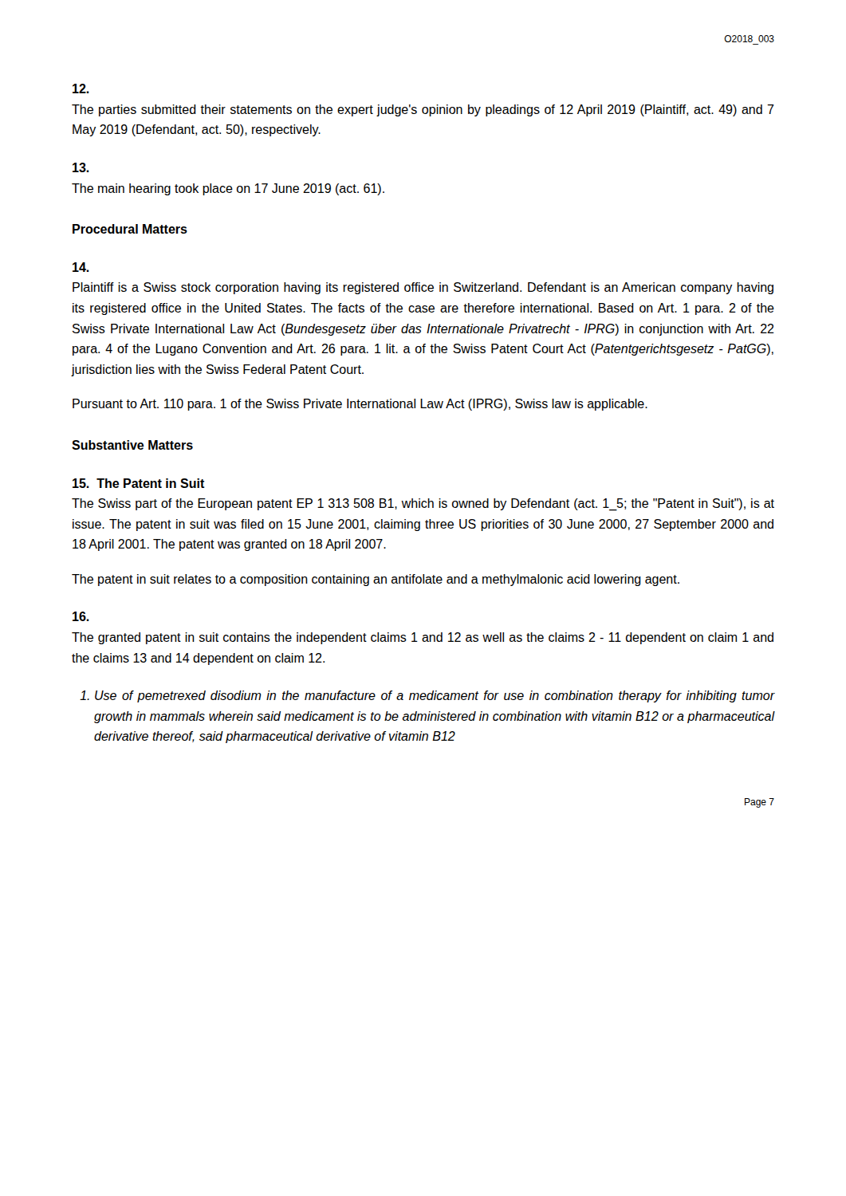O2018_003
12.
The parties submitted their statements on the expert judge's opinion by pleadings of 12 April 2019 (Plaintiff, act. 49) and 7 May 2019 (Defendant, act. 50), respectively.
13.
The main hearing took place on 17 June 2019 (act. 61).
Procedural Matters
14.
Plaintiff is a Swiss stock corporation having its registered office in Switzerland. Defendant is an American company having its registered office in the United States. The facts of the case are therefore international. Based on Art. 1 para. 2 of the Swiss Private International Law Act (Bundesgesetz über das Internationale Privatrecht - IPRG) in conjunction with Art. 22 para. 4 of the Lugano Convention and Art. 26 para. 1 lit. a of the Swiss Patent Court Act (Patentgerichtsgesetz - PatGG), jurisdiction lies with the Swiss Federal Patent Court.
Pursuant to Art. 110 para. 1 of the Swiss Private International Law Act (IPRG), Swiss law is applicable.
Substantive Matters
15. The Patent in Suit
The Swiss part of the European patent EP 1 313 508 B1, which is owned by Defendant (act. 1_5; the "Patent in Suit"), is at issue. The patent in suit was filed on 15 June 2001, claiming three US priorities of 30 June 2000, 27 September 2000 and 18 April 2001. The patent was granted on 18 April 2007.
The patent in suit relates to a composition containing an antifolate and a methylmalonic acid lowering agent.
16.
The granted patent in suit contains the independent claims 1 and 12 as well as the claims 2 - 11 dependent on claim 1 and the claims 13 and 14 dependent on claim 12.
Use of pemetrexed disodium in the manufacture of a medicament for use in combination therapy for inhibiting tumor growth in mammals wherein said medicament is to be administered in combination with vitamin B12 or a pharmaceutical derivative thereof, said pharmaceutical derivative of vitamin B12
Page 7